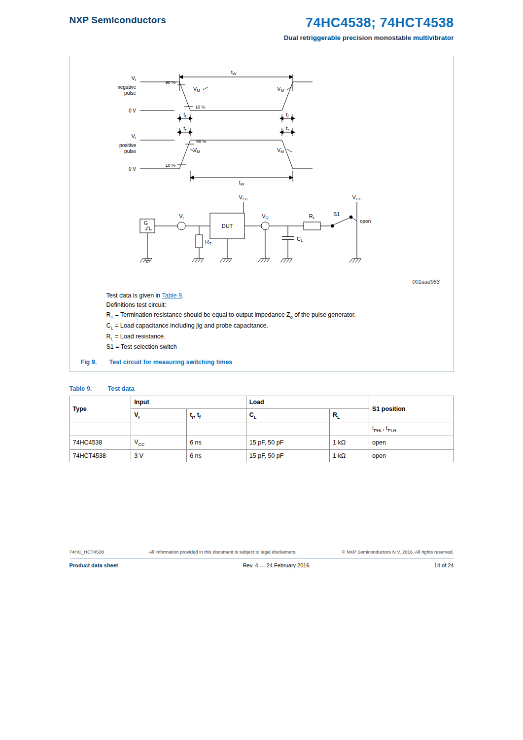NXP Semiconductors
74HC4538; 74HCT4538
Dual retriggerable precision monostable multivibrator
tW VI negative pulse 0 V 90 % 10 % VM VM tf tr tr tf VI positive pulse 0 V 90 % 10 % VM VM tW VCC VCC G VI RT DUT VO CL RL S1 open
001aad983
Test data is given in Table 9.
Definitions test circuit:
RT = Termination resistance should be equal to output impedance Zo of the pulse generator.
CL = Load capacitance including jig and probe capacitance.
RL = Load resistance.
S1 = Test selection switch
Fig 9. Test circuit for measuring switching times
Table 9. Test data
| Type | Input | Load | S1 position |
| --- | --- | --- | --- |
| V I | t r , t f | C L | R L |
| | | | | | t PHL , t PLH |
| 74HC4538 | V CC | 6 ns | 15 pF, 50 pF | 1 kΩ | open |
| 74HCT4538 | 3 V | 6 ns | 15 pF, 50 pF | 1 kΩ | open |
74HC_HCT4538
All information provided in this document is subject to legal disclaimers.
© NXP Semiconductors N.V. 2016. All rights reserved.
Product data sheet
Rev. 4 — 24 February 2016
14 of 24